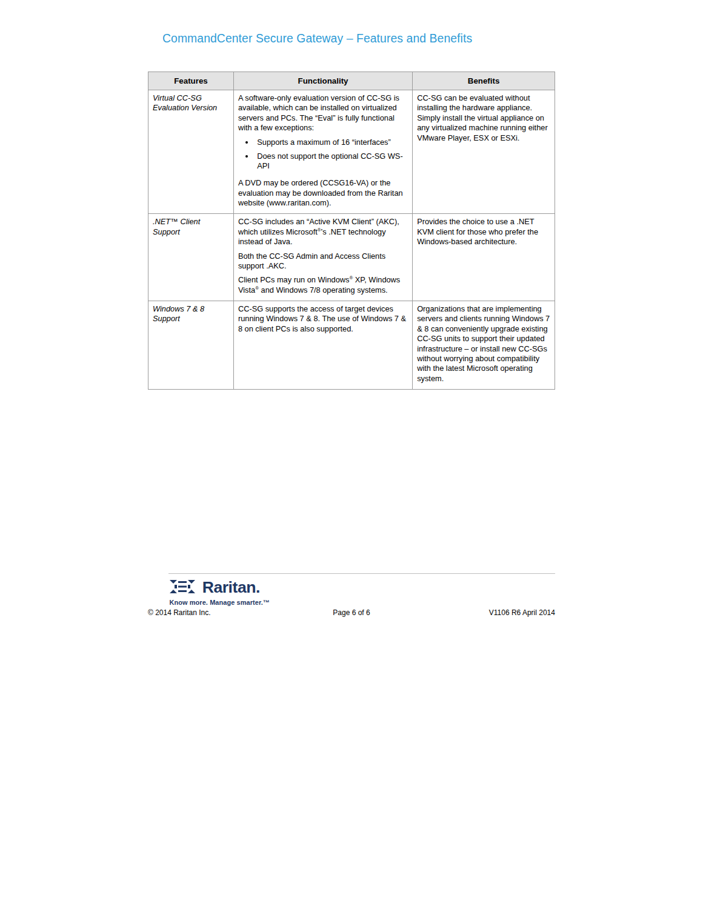CommandCenter Secure Gateway – Features and Benefits
| Features | Functionality | Benefits |
| --- | --- | --- |
| Virtual CC-SG Evaluation Version | A software-only evaluation version of CC-SG is available, which can be installed on virtualized servers and PCs. The “Eval” is fully functional with a few exceptions: Supports a maximum of 16 “interfaces” Does not support the optional CC-SG WS-API A DVD may be ordered (CCSG16-VA) or the evaluation may be downloaded from the Raritan website (www.raritan.com). | CC-SG can be evaluated without installing the hardware appliance. Simply install the virtual appliance on any virtualized machine running either VMware Player, ESX or ESXi. |
| .NET™ Client Support | CC-SG includes an “Active KVM Client” (AKC), which utilizes Microsoft ® ’s .NET technology instead of Java. Both the CC-SG Admin and Access Clients support .AKC. Client PCs may run on Windows ® XP, Windows Vista ® and Windows 7/8 operating systems. | Provides the choice to use a .NET KVM client for those who prefer the Windows-based architecture. |
| Windows 7 & 8 Support | CC-SG supports the access of target devices running Windows 7 & 8. The use of Windows 7 & 8 on client PCs is also supported. | Organizations that are implementing servers and clients running Windows 7 & 8 can conveniently upgrade existing CC-SG units to support their updated infrastructure – or install new CC-SGs without worrying about compatibility with the latest Microsoft operating system. |
Raritan.
Know more. Manage smarter.™
© 2014 Raritan Inc.
Page 6 of 6
V1106 R6 April 2014